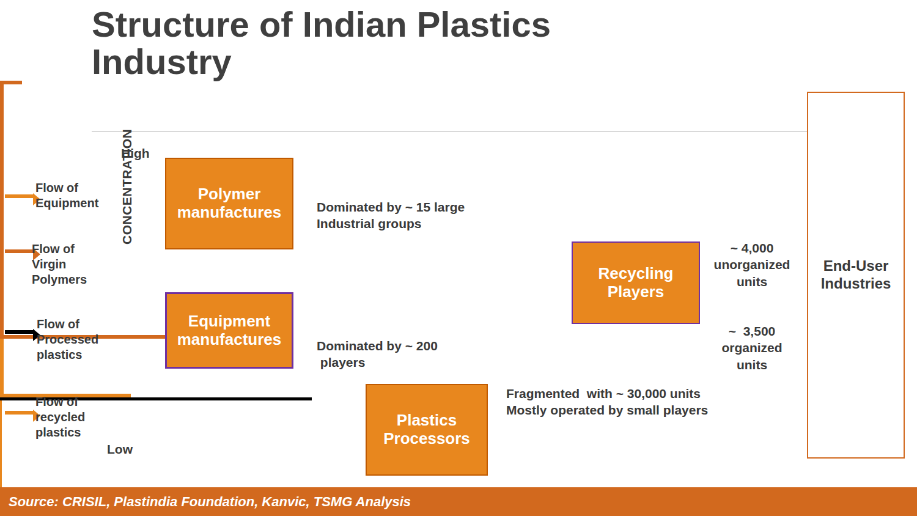Structure of Indian Plastics Industry
High
Low
CONCENTRATION
Flow of
Equipment
Flow of
Virgin
Polymers
Flow of
Processed
plastics
Flow of
recycled
plastics
Polymer
manufactures
Equipment
manufactures
Plastics
Processors
Recycling
Players
End-User
Industries
Dominated by ~ 15 large
Industrial groups
Dominated by ~ 200
players
Fragmented with ~ 30,000 units
Mostly operated by small players
~ 4,000
unorganized
units
~ 3,500
organized
units
Source: CRISIL, Plastindia Foundation, Kanvic, TSMG Analysis